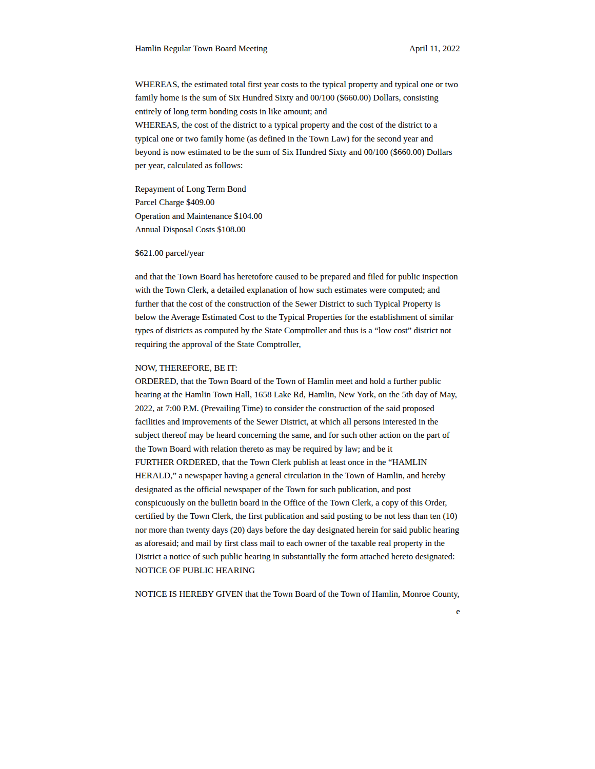Hamlin Regular Town Board Meeting April 11, 2022
WHEREAS, the estimated total first year costs to the typical property and typical one or two family home is the sum of Six Hundred Sixty and 00/100 ($660.00) Dollars, consisting entirely of long term bonding costs in like amount; and
WHEREAS, the cost of the district to a typical property and the cost of the district to a typical one or two family home (as defined in the Town Law) for the second year and beyond is now estimated to be the sum of Six Hundred Sixty and 00/100 ($660.00) Dollars per year, calculated as follows:
Repayment of Long Term Bond
Parcel Charge $409.00
Operation and Maintenance $104.00
Annual Disposal Costs $108.00
$621.00 parcel/year
and that the Town Board has heretofore caused to be prepared and filed for public inspection with the Town Clerk, a detailed explanation of how such estimates were computed; and further that the cost of the construction of the Sewer District to such Typical Property is below the Average Estimated Cost to the Typical Properties for the establishment of similar types of districts as computed by the State Comptroller and thus is a “low cost” district not requiring the approval of the State Comptroller,
NOW, THEREFORE, BE IT:
ORDERED, that the Town Board of the Town of Hamlin meet and hold a further public hearing at the Hamlin Town Hall, 1658 Lake Rd, Hamlin, New York, on the 5th day of May, 2022, at 7:00 P.M. (Prevailing Time) to consider the construction of the said proposed facilities and improvements of the Sewer District, at which all persons interested in the subject thereof may be heard concerning the same, and for such other action on the part of the Town Board with relation thereto as may be required by law; and be it
FURTHER ORDERED, that the Town Clerk publish at least once in the “HAMLIN HERALD,” a newspaper having a general circulation in the Town of Hamlin, and hereby designated as the official newspaper of the Town for such publication, and post conspicuously on the bulletin board in the Office of the Town Clerk, a copy of this Order, certified by the Town Clerk, the first publication and said posting to be not less than ten (10) nor more than twenty days (20) days before the day designated herein for said public hearing as aforesaid; and mail by first class mail to each owner of the taxable real property in the District a notice of such public hearing in substantially the form attached hereto designated:
NOTICE OF PUBLIC HEARING
NOTICE IS HEREBY GIVEN that the Town Board of the Town of Hamlin, Monroe County,
e